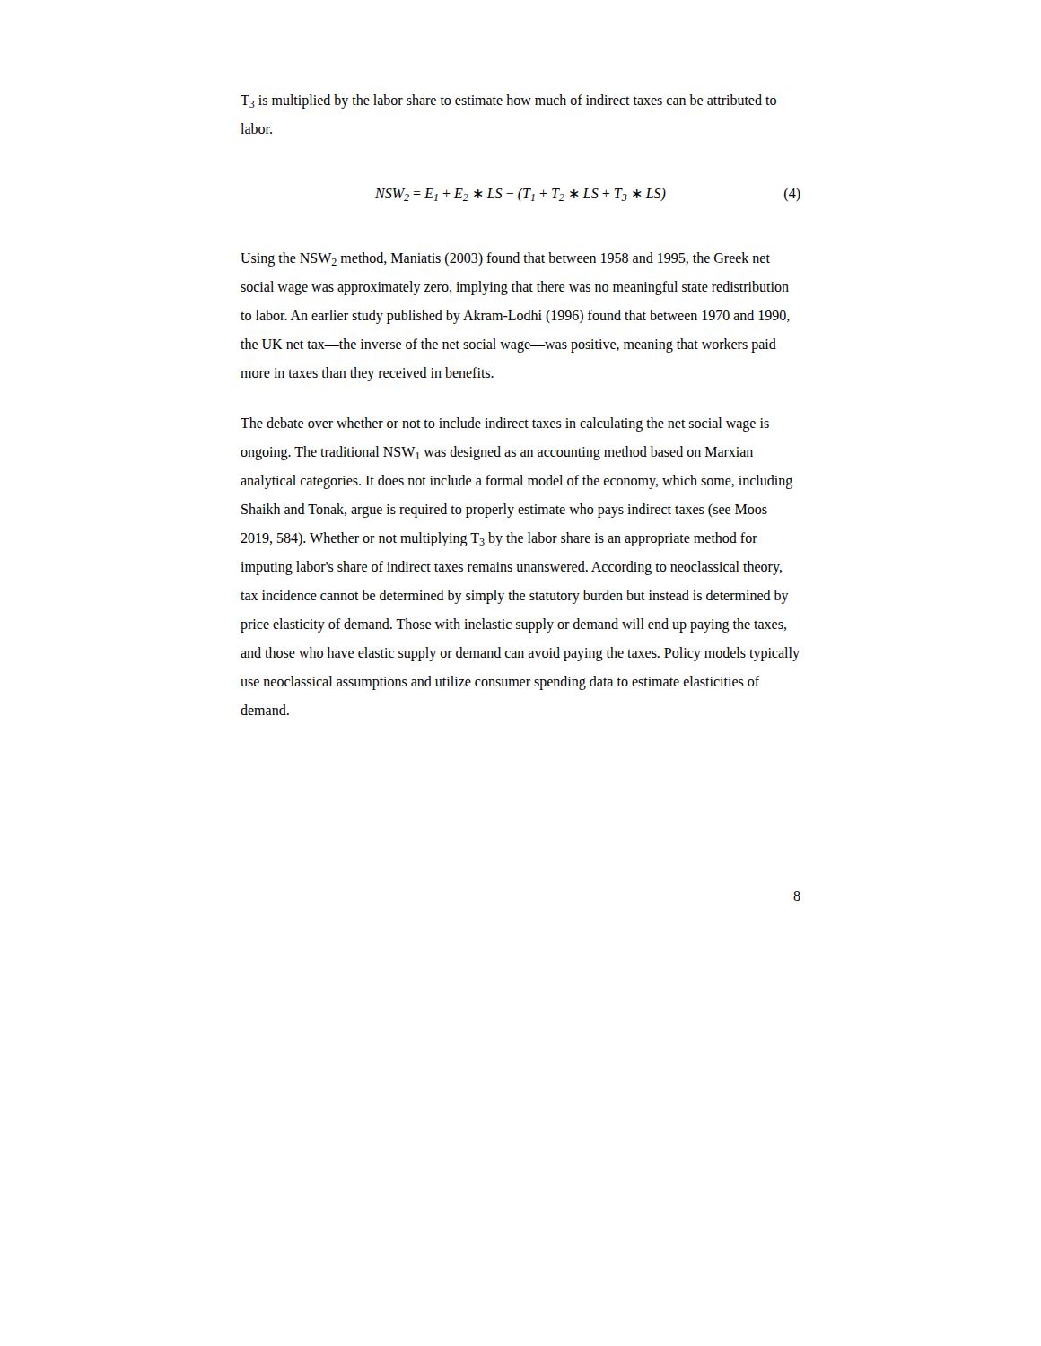T3 is multiplied by the labor share to estimate how much of indirect taxes can be attributed to labor.
NSW2 = E1 + E2 ∗ LS − (T1 + T2 ∗ LS + T3 ∗ LS) (4)
Using the NSW2 method, Maniatis (2003) found that between 1958 and 1995, the Greek net social wage was approximately zero, implying that there was no meaningful state redistribution to labor. An earlier study published by Akram-Lodhi (1996) found that between 1970 and 1990, the UK net tax—the inverse of the net social wage—was positive, meaning that workers paid more in taxes than they received in benefits.
The debate over whether or not to include indirect taxes in calculating the net social wage is ongoing. The traditional NSW1 was designed as an accounting method based on Marxian analytical categories. It does not include a formal model of the economy, which some, including Shaikh and Tonak, argue is required to properly estimate who pays indirect taxes (see Moos 2019, 584). Whether or not multiplying T3 by the labor share is an appropriate method for imputing labor's share of indirect taxes remains unanswered. According to neoclassical theory, tax incidence cannot be determined by simply the statutory burden but instead is determined by price elasticity of demand. Those with inelastic supply or demand will end up paying the taxes, and those who have elastic supply or demand can avoid paying the taxes. Policy models typically use neoclassical assumptions and utilize consumer spending data to estimate elasticities of demand.
8